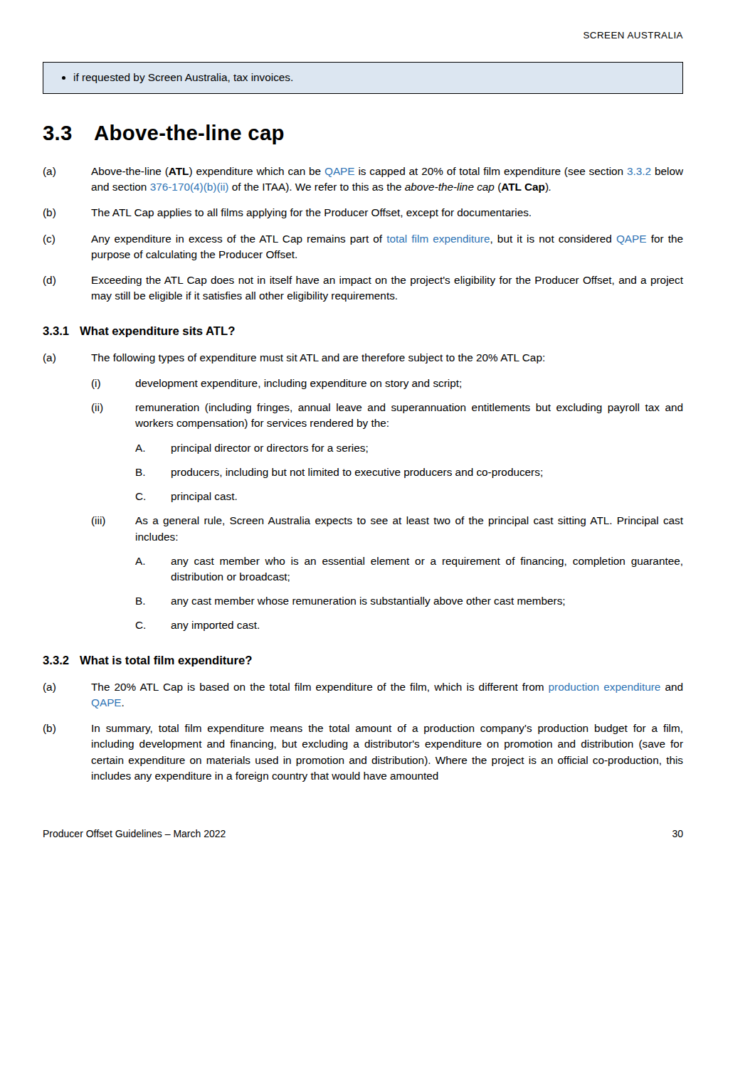SCREEN AUSTRALIA
if requested by Screen Australia, tax invoices.
3.3 Above-the-line cap
(a)
Above-the-line (ATL) expenditure which can be QAPE is capped at 20% of total film expenditure (see section 3.3.2 below and section 376-170(4)(b)(ii) of the ITAA). We refer to this as the above-the-line cap (ATL Cap).
(b)
The ATL Cap applies to all films applying for the Producer Offset, except for documentaries.
(c)
Any expenditure in excess of the ATL Cap remains part of total film expenditure, but it is not considered QAPE for the purpose of calculating the Producer Offset.
(d)
Exceeding the ATL Cap does not in itself have an impact on the project's eligibility for the Producer Offset, and a project may still be eligible if it satisfies all other eligibility requirements.
3.3.1 What expenditure sits ATL?
(a)
The following types of expenditure must sit ATL and are therefore subject to the 20% ATL Cap:
(i)
development expenditure, including expenditure on story and script;
(ii)
remuneration (including fringes, annual leave and superannuation entitlements but excluding payroll tax and workers compensation) for services rendered by the:
A.
principal director or directors for a series;
B.
producers, including but not limited to executive producers and co-producers;
C.
principal cast.
(iii)
As a general rule, Screen Australia expects to see at least two of the principal cast sitting ATL. Principal cast includes:
A.
any cast member who is an essential element or a requirement of financing, completion guarantee, distribution or broadcast;
B.
any cast member whose remuneration is substantially above other cast members;
C.
any imported cast.
3.3.2 What is total film expenditure?
(a)
The 20% ATL Cap is based on the total film expenditure of the film, which is different from production expenditure and QAPE.
(b)
In summary, total film expenditure means the total amount of a production company's production budget for a film, including development and financing, but excluding a distributor's expenditure on promotion and distribution (save for certain expenditure on materials used in promotion and distribution). Where the project is an official co-production, this includes any expenditure in a foreign country that would have amounted
Producer Offset Guidelines – March 2022
30